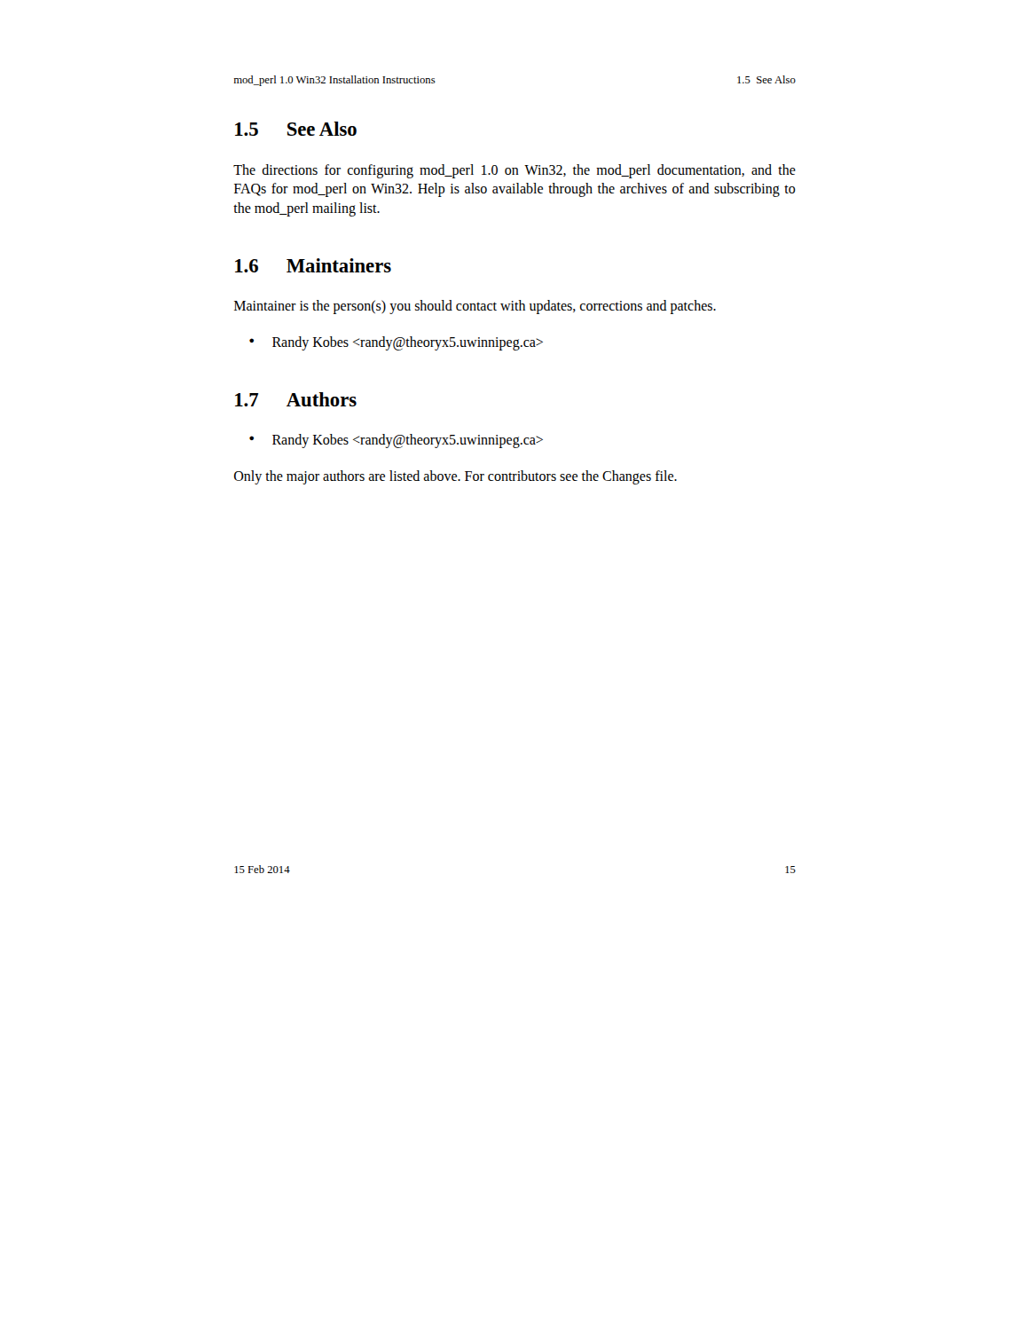mod_perl 1.0 Win32 Installation Instructions
1.5 See Also
1.5 See Also
The directions for configuring mod_perl 1.0 on Win32, the mod_perl documentation, and the FAQs for mod_perl on Win32. Help is also available through the archives of and subscribing to the mod_perl mailing list.
1.6 Maintainers
Maintainer is the person(s) you should contact with updates, corrections and patches.
Randy Kobes <randy@theoryx5.uwinnipeg.ca>
1.7 Authors
Randy Kobes <randy@theoryx5.uwinnipeg.ca>
Only the major authors are listed above. For contributors see the Changes file.
15 Feb 2014
15